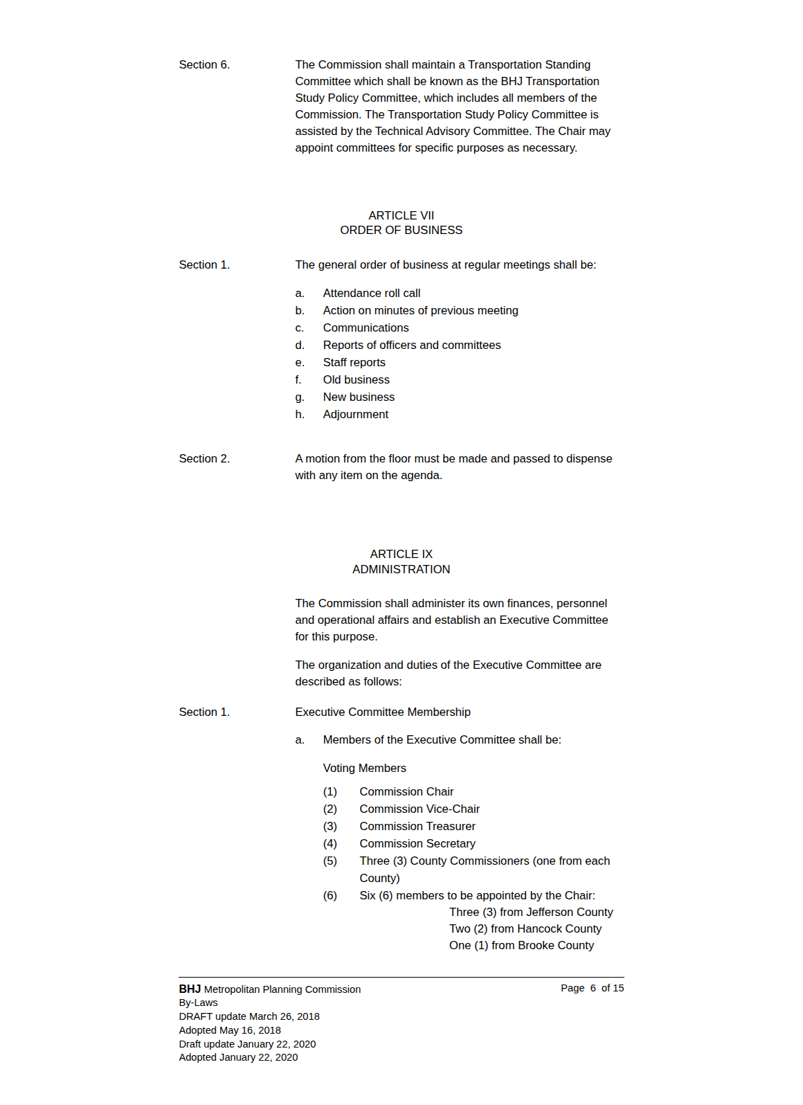Section 6.
The Commission shall maintain a Transportation Standing Committee which shall be known as the BHJ Transportation Study Policy Committee, which includes all members of the Commission. The Transportation Study Policy Committee is assisted by the Technical Advisory Committee. The Chair may appoint committees for specific purposes as necessary.
ARTICLE VII ORDER OF BUSINESS
Section 1.
The general order of business at regular meetings shall be:
a.
Attendance roll call
b.
Action on minutes of previous meeting
c.
Communications
d.
Reports of officers and committees
e.
Staff reports
f.
Old business
g.
New business
h.
Adjournment
Section 2.
A motion from the floor must be made and passed to dispense with any item on the agenda.
ARTICLE IX ADMINISTRATION
The Commission shall administer its own finances, personnel and operational affairs and establish an Executive Committee for this purpose.
The organization and duties of the Executive Committee are described as follows:
Section 1.
Executive Committee Membership
a.
Members of the Executive Committee shall be:
Voting Members
(1)
Commission Chair
(2)
Commission Vice-Chair
(3)
Commission Treasurer
(4)
Commission Secretary
(5)
Three (3) County Commissioners (one from each County)
(6)
Six (6) members to be appointed by the Chair:
Three (3) from Jefferson County
Two (2) from Hancock County
One (1) from Brooke County
BHJ Metropolitan Planning Commission
By-Laws
DRAFT update March 26, 2018
Adopted May 16, 2018
Draft update January 22, 2020
Adopted January 22, 2020
Page 6 of 15